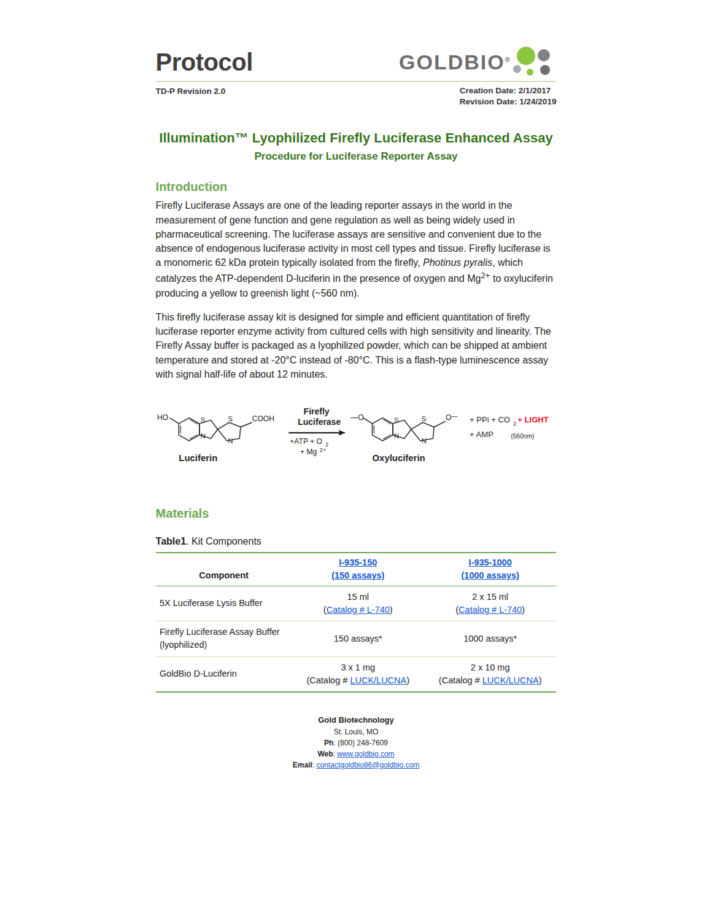Protocol
GOLDBIO®
TD-P Revision 2.0
Creation Date: 2/1/2017
Revision Date: 1/24/2019
Illumination™ Lyophilized Firefly Luciferase Enhanced Assay
Procedure for Luciferase Reporter Assay
Introduction
Firefly Luciferase Assays are one of the leading reporter assays in the world in the measurement of gene function and gene regulation as well as being widely used in pharmaceutical screening. The luciferase assays are sensitive and convenient due to the absence of endogenous luciferase activity in most cell types and tissue. Firefly luciferase is a monomeric 62 kDa protein typically isolated from the firefly, Photinus pyralis, which catalyzes the ATP-dependent D-luciferin in the presence of oxygen and Mg2+ to oxyluciferin producing a yellow to greenish light (~560 nm).
This firefly luciferase assay kit is designed for simple and efficient quantitation of firefly luciferase reporter enzyme activity from cultured cells with high sensitivity and linearity. The Firefly Assay buffer is packaged as a lyophilized powder, which can be shipped at ambient temperature and stored at -20°C instead of -80°C. This is a flash-type luminescence assay with signal half-life of about 12 minutes.
HO S N S N COOH Luciferin Firefly Luciferase +ATP + O 2 + Mg 2+ —O S N S N O — Oxyluciferin + PPi + CO 2 + LIGHT + AMP (560nm)
Materials
Table1. Kit Components
| Component | I-935-150 (150 assays) | I-935-1000 (1000 assays) |
| --- | --- | --- |
| 5X Luciferase Lysis Buffer | 15 ml ( Catalog # L-740 ) | 2 x 15 ml ( Catalog # L-740 ) |
| Firefly Luciferase Assay Buffer (lyophilized) | 150 assays* | 1000 assays* |
| GoldBio D-Luciferin | 3 x 1 mg (Catalog # LUCK/LUCNA ) | 2 x 10 mg (Catalog # LUCK/LUCNA ) |
Gold Biotechnology
St. Louis, MO
Ph: (800) 248-7609
Web: www.goldbio.com
Email: contactgoldbio86@goldbio.com